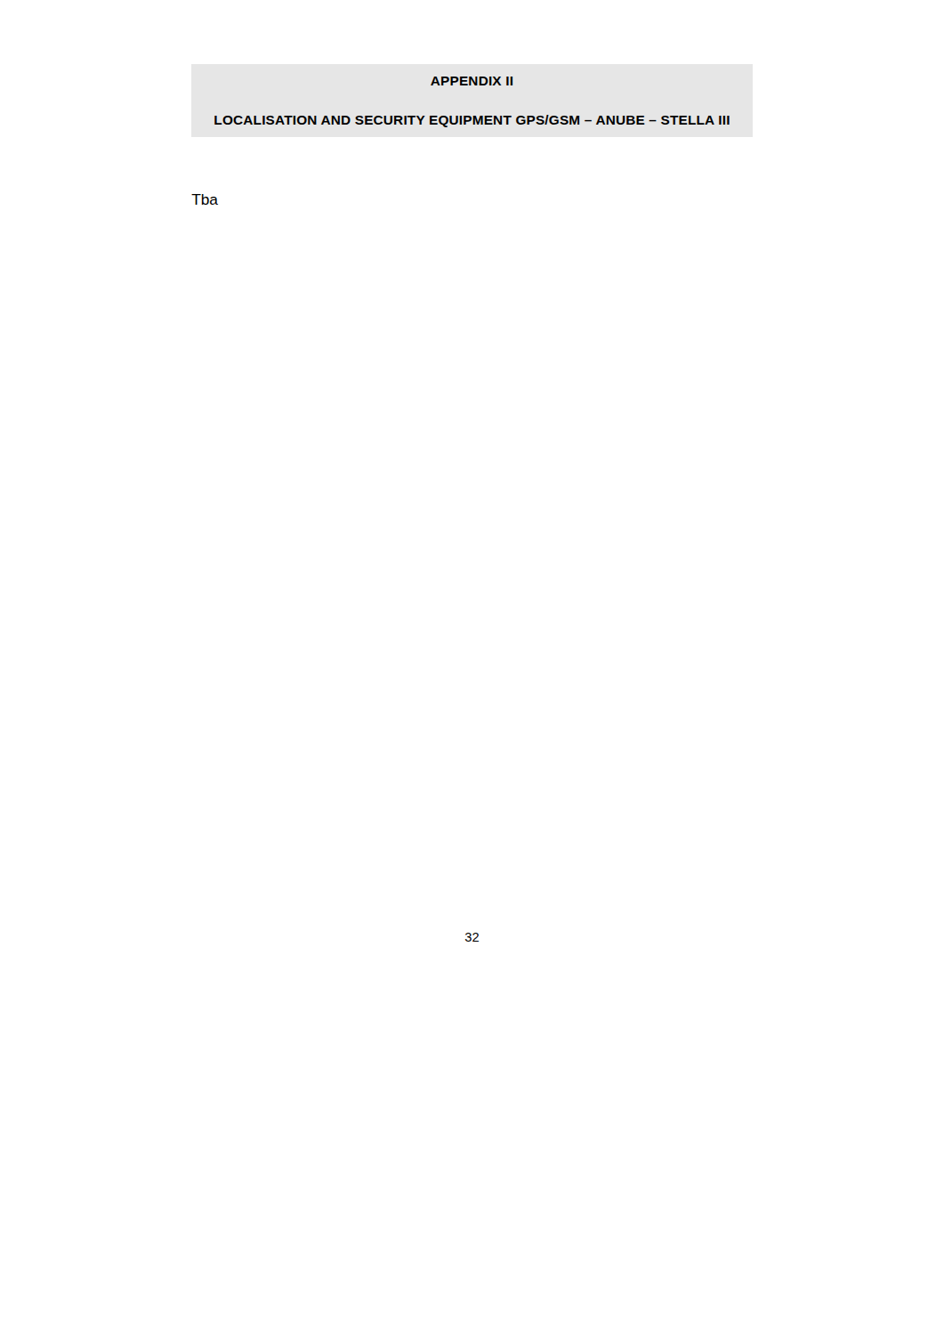APPENDIX II
LOCALISATION AND SECURITY EQUIPMENT GPS/GSM – ANUBE – STELLA III
Tba
32